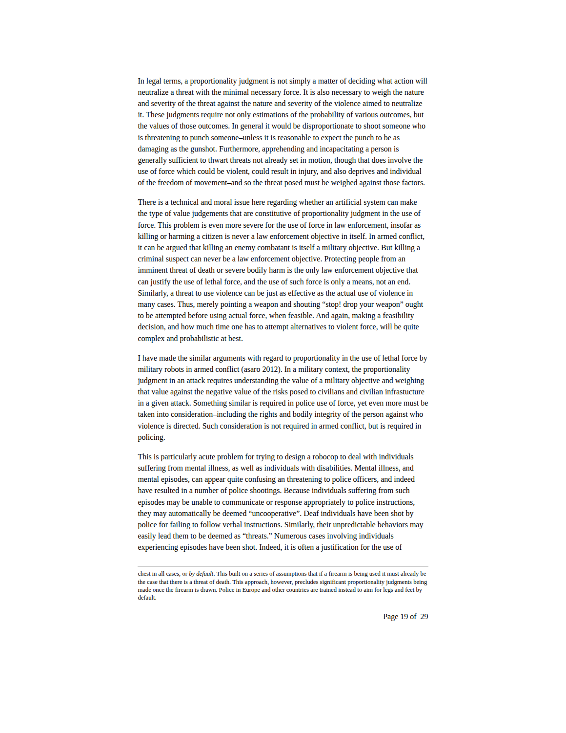In legal terms, a proportionality judgment is not simply a matter of deciding what action will neutralize a threat with the minimal necessary force. It is also necessary to weigh the nature and severity of the threat against the nature and severity of the violence aimed to neutralize it. These judgments require not only estimations of the probability of various outcomes, but the values of those outcomes. In general it would be disproportionate to shoot someone who is threatening to punch someone–unless it is reasonable to expect the punch to be as damaging as the gunshot. Furthermore, apprehending and incapacitating a person is generally sufficient to thwart threats not already set in motion, though that does involve the use of force which could be violent, could result in injury, and also deprives and individual of the freedom of movement–and so the threat posed must be weighed against those factors.
There is a technical and moral issue here regarding whether an artificial system can make the type of value judgements that are constitutive of proportionality judgment in the use of force. This problem is even more severe for the use of force in law enforcement, insofar as killing or harming a citizen is never a law enforcement objective in itself. In armed conflict, it can be argued that killing an enemy combatant is itself a military objective. But killing a criminal suspect can never be a law enforcement objective. Protecting people from an imminent threat of death or severe bodily harm is the only law enforcement objective that can justify the use of lethal force, and the use of such force is only a means, not an end. Similarly, a threat to use violence can be just as effective as the actual use of violence in many cases. Thus, merely pointing a weapon and shouting “stop! drop your weapon” ought to be attempted before using actual force, when feasible. And again, making a feasibility decision, and how much time one has to attempt alternatives to violent force, will be quite complex and probabilistic at best.
I have made the similar arguments with regard to proportionality in the use of lethal force by military robots in armed conflict (asaro 2012). In a military context, the proportionality judgment in an attack requires understanding the value of a military objective and weighing that value against the negative value of the risks posed to civilians and civilian infrastucture in a given attack. Something similar is required in police use of force, yet even more must be taken into consideration–including the rights and bodily integrity of the person against who violence is directed. Such consideration is not required in armed conflict, but is required in policing.
This is particularly acute problem for trying to design a robocop to deal with individuals suffering from mental illness, as well as individuals with disabilities. Mental illness, and mental episodes, can appear quite confusing an threatening to police officers, and indeed have resulted in a number of police shootings. Because individuals suffering from such episodes may be unable to communicate or response appropriately to police instructions, they may automatically be deemed “uncooperative”. Deaf individuals have been shot by police for failing to follow verbal instructions. Similarly, their unpredictable behaviors may easily lead them to be deemed as “threats.” Numerous cases involving individuals experiencing episodes have been shot. Indeed, it is often a justification for the use of
chest in all cases, or by default. This built on a series of assumptions that if a firearm is being used it must already be the case that there is a threat of death. This approach, however, precludes significant proportionality judgments being made once the firearm is drawn. Police in Europe and other countries are trained instead to aim for legs and feet by default.
Page 19 of 29